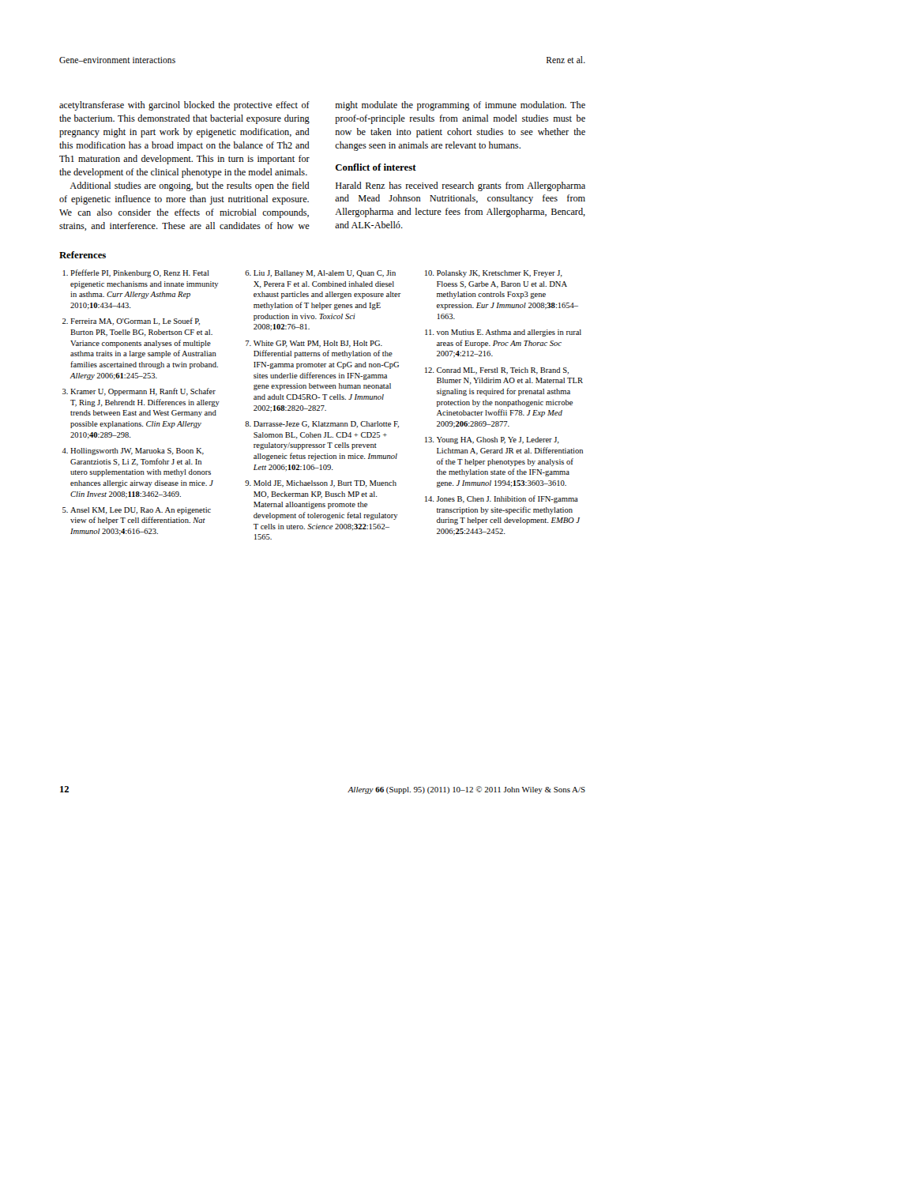Gene–environment interactions
Renz et al.
acetyltransferase with garcinol blocked the protective effect of the bacterium. This demonstrated that bacterial exposure during pregnancy might in part work by epigenetic modification, and this modification has a broad impact on the balance of Th2 and Th1 maturation and development. This in turn is important for the development of the clinical phenotype in the model animals.
Additional studies are ongoing, but the results open the field of epigenetic influence to more than just nutritional exposure. We can also consider the effects of microbial compounds, strains, and interference. These are all candidates of how we might modulate the programming of immune modulation. The proof-of-principle results from animal model studies must be now be taken into patient cohort studies to see whether the changes seen in animals are relevant to humans.
Conflict of interest
Harald Renz has received research grants from Allergopharma and Mead Johnson Nutritionals, consultancy fees from Allergopharma and lecture fees from Allergopharma, Bencard, and ALK-Abelló.
References
Pfefferle PI, Pinkenburg O, Renz H. Fetal epigenetic mechanisms and innate immunity in asthma. Curr Allergy Asthma Rep 2010;10:434–443.
Ferreira MA, O'Gorman L, Le Souef P, Burton PR, Toelle BG, Robertson CF et al. Variance components analyses of multiple asthma traits in a large sample of Australian families ascertained through a twin proband. Allergy 2006;61:245–253.
Kramer U, Oppermann H, Ranft U, Schafer T, Ring J, Behrendt H. Differences in allergy trends between East and West Germany and possible explanations. Clin Exp Allergy 2010;40:289–298.
Hollingsworth JW, Maruoka S, Boon K, Garantziotis S, Li Z, Tomfohr J et al. In utero supplementation with methyl donors enhances allergic airway disease in mice. J Clin Invest 2008;118:3462–3469.
Ansel KM, Lee DU, Rao A. An epigenetic view of helper T cell differentiation. Nat Immunol 2003;4:616–623.
Liu J, Ballaney M, Al-alem U, Quan C, Jin X, Perera F et al. Combined inhaled diesel exhaust particles and allergen exposure alter methylation of T helper genes and IgE production in vivo. Toxicol Sci 2008;102:76–81.
White GP, Watt PM, Holt BJ, Holt PG. Differential patterns of methylation of the IFN-gamma promoter at CpG and non-CpG sites underlie differences in IFN-gamma gene expression between human neonatal and adult CD45RO- T cells. J Immunol 2002;168:2820–2827.
Darrasse-Jeze G, Klatzmann D, Charlotte F, Salomon BL, Cohen JL. CD4 + CD25 + regulatory/suppressor T cells prevent allogeneic fetus rejection in mice. Immunol Lett 2006;102:106–109.
Mold JE, Michaelsson J, Burt TD, Muench MO, Beckerman KP, Busch MP et al. Maternal alloantigens promote the development of tolerogenic fetal regulatory T cells in utero. Science 2008;322:1562–1565.
Polansky JK, Kretschmer K, Freyer J, Floess S, Garbe A, Baron U et al. DNA methylation controls Foxp3 gene expression. Eur J Immunol 2008;38:1654–1663.
von Mutius E. Asthma and allergies in rural areas of Europe. Proc Am Thorac Soc 2007;4:212–216.
Conrad ML, Ferstl R, Teich R, Brand S, Blumer N, Yildirim AO et al. Maternal TLR signaling is required for prenatal asthma protection by the nonpathogenic microbe Acinetobacter lwoffii F78. J Exp Med 2009;206:2869–2877.
Young HA, Ghosh P, Ye J, Lederer J, Lichtman A, Gerard JR et al. Differentiation of the T helper phenotypes by analysis of the methylation state of the IFN-gamma gene. J Immunol 1994;153:3603–3610.
Jones B, Chen J. Inhibition of IFN-gamma transcription by site-specific methylation during T helper cell development. EMBO J 2006;25:2443–2452.
12
Allergy 66 (Suppl. 95) (2011) 10–12 © 2011 John Wiley & Sons A/S